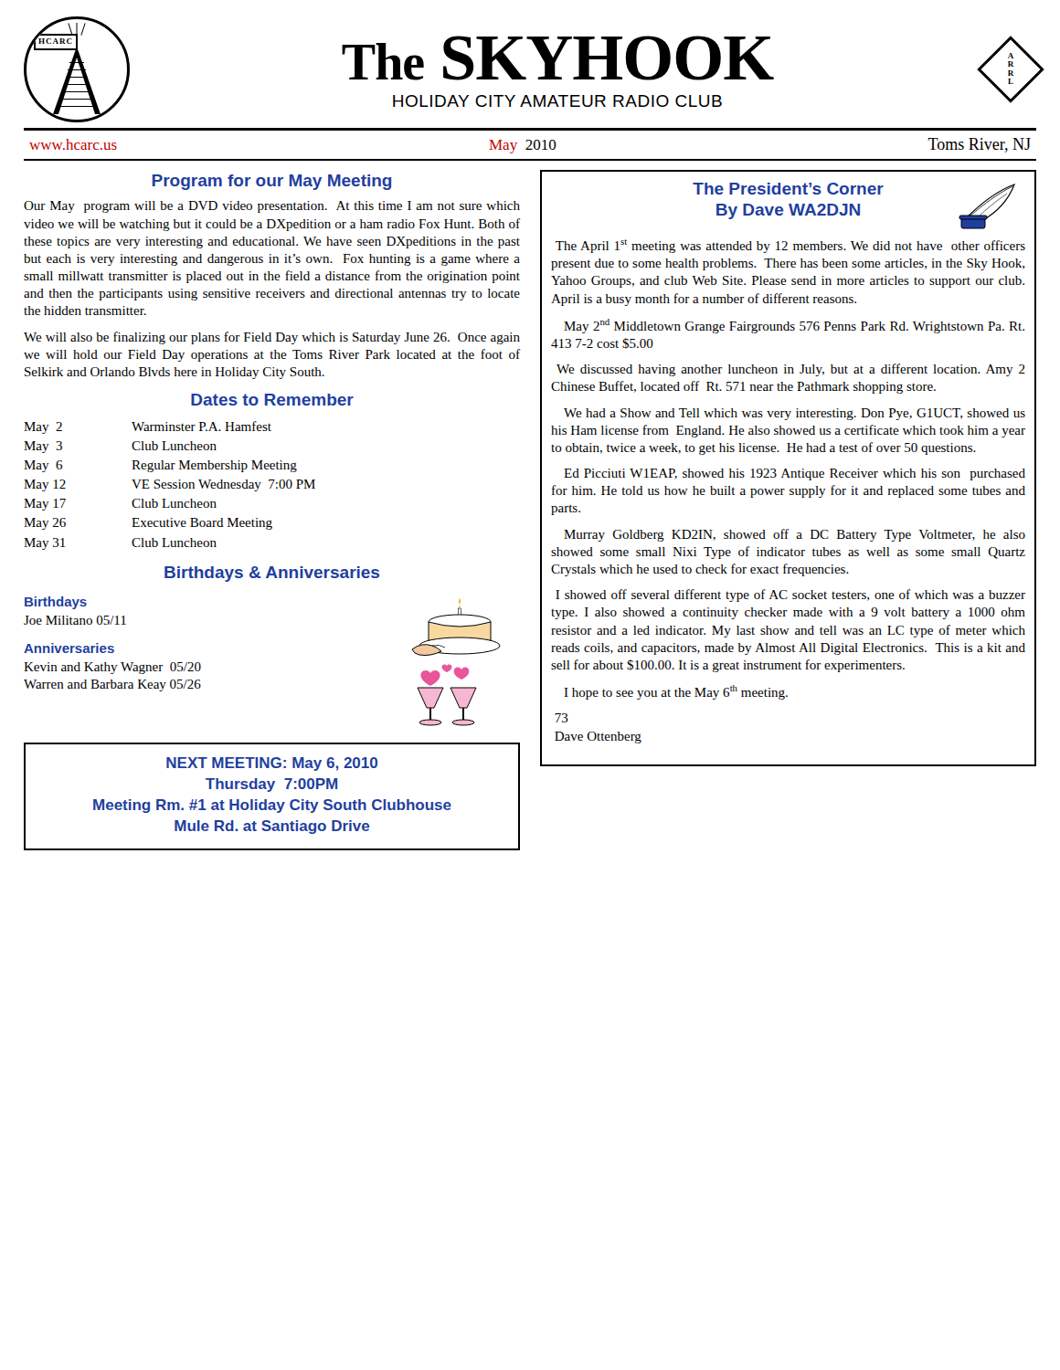HCARC
The SKYHOOK
HOLIDAY CITY AMATEUR RADIO CLUB
A
R
R
L
www.hcarc.us May 2010 Toms River, NJ
Program for our May Meeting
Our May program will be a DVD video presentation. At this time I am not sure which video we will be watching but it could be a DXpedition or a ham radio Fox Hunt. Both of these topics are very interesting and educational. We have seen DXpeditions in the past but each is very interesting and dangerous in it’s own. Fox hunting is a game where a small millwatt transmitter is placed out in the field a distance from the origination point and then the participants using sensitive receivers and directional antennas try to locate the hidden transmitter.
We will also be finalizing our plans for Field Day which is Saturday June 26. Once again we will hold our Field Day operations at the Toms River Park located at the foot of Selkirk and Orlando Blvds here in Holiday City South.
Dates to Remember
| May 2 | Warminster P.A. Hamfest |
| May 3 | Club Luncheon |
| May 6 | Regular Membership Meeting |
| May 12 | VE Session Wednesday 7:00 PM |
| May 17 | Club Luncheon |
| May 26 | Executive Board Meeting |
| May 31 | Club Luncheon |
Birthdays & Anniversaries
Birthdays
Joe Militano 05/11
Anniversaries
Kevin and Kathy Wagner 05/20
Warren and Barbara Keay 05/26
NEXT MEETING: May 6, 2010
Thursday 7:00PM
Meeting Rm. #1 at Holiday City South Clubhouse
Mule Rd. at Santiago Drive
The President’s Corner
By Dave WA2DJN
The April 1st meeting was attended by 12 members. We did not have other officers present due to some health problems. There has been some articles, in the Sky Hook, Yahoo Groups, and club Web Site. Please send in more articles to support our club. April is a busy month for a number of different reasons.
May 2nd Middletown Grange Fairgrounds 576 Penns Park Rd. Wrightstown Pa. Rt. 413 7-2 cost $5.00
We discussed having another luncheon in July, but at a different location. Amy 2 Chinese Buffet, located off Rt. 571 near the Pathmark shopping store.
We had a Show and Tell which was very interesting. Don Pye, G1UCT, showed us his Ham license from England. He also showed us a certificate which took him a year to obtain, twice a week, to get his license. He had a test of over 50 questions.
Ed Picciuti W1EAP, showed his 1923 Antique Receiver which his son purchased for him. He told us how he built a power supply for it and replaced some tubes and parts.
Murray Goldberg KD2IN, showed off a DC Battery Type Voltmeter, he also showed some small Nixi Type of indicator tubes as well as some small Quartz Crystals which he used to check for exact frequencies.
I showed off several different type of AC socket testers, one of which was a buzzer type. I also showed a continuity checker made with a 9 volt battery a 1000 ohm resistor and a led indicator. My last show and tell was an LC type of meter which reads coils, and capacitors, made by Almost All Digital Electronics. This is a kit and sell for about $100.00. It is a great instrument for experimenters.
I hope to see you at the May 6th meeting.
73
Dave Ottenberg